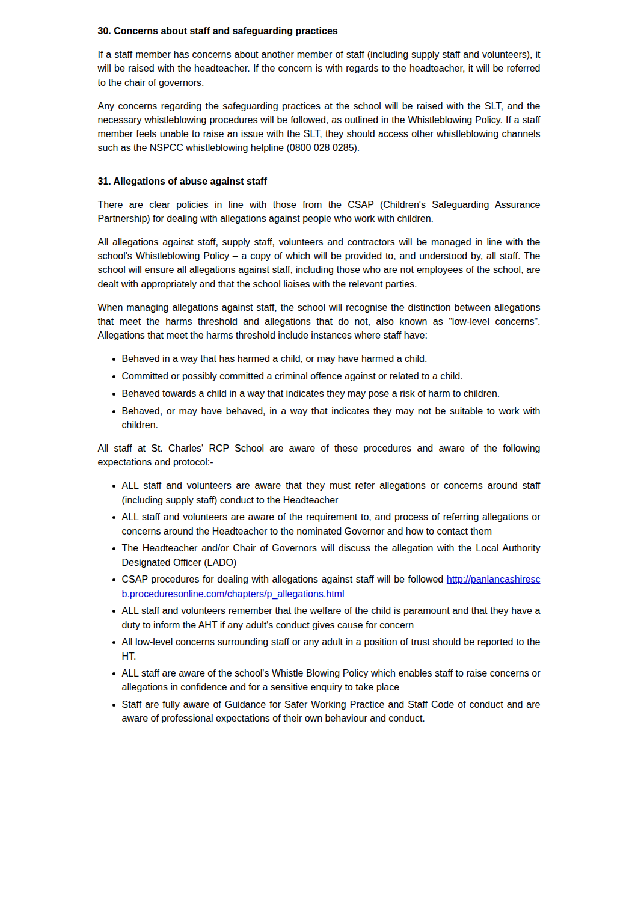30. Concerns about staff and safeguarding practices
If a staff member has concerns about another member of staff (including supply staff and volunteers), it will be raised with the headteacher. If the concern is with regards to the headteacher, it will be referred to the chair of governors.
Any concerns regarding the safeguarding practices at the school will be raised with the SLT, and the necessary whistleblowing procedures will be followed, as outlined in the Whistleblowing Policy. If a staff member feels unable to raise an issue with the SLT, they should access other whistleblowing channels such as the NSPCC whistleblowing helpline (0800 028 0285).
31. Allegations of abuse against staff
There are clear policies in line with those from the CSAP (Children's Safeguarding Assurance Partnership) for dealing with allegations against people who work with children.
All allegations against staff, supply staff, volunteers and contractors will be managed in line with the school's Whistleblowing Policy – a copy of which will be provided to, and understood by, all staff. The school will ensure all allegations against staff, including those who are not employees of the school, are dealt with appropriately and that the school liaises with the relevant parties.
When managing allegations against staff, the school will recognise the distinction between allegations that meet the harms threshold and allegations that do not, also known as "low-level concerns". Allegations that meet the harms threshold include instances where staff have:
Behaved in a way that has harmed a child, or may have harmed a child.
Committed or possibly committed a criminal offence against or related to a child.
Behaved towards a child in a way that indicates they may pose a risk of harm to children.
Behaved, or may have behaved, in a way that indicates they may not be suitable to work with children.
All staff at St. Charles' RCP School are aware of these procedures and aware of the following expectations and protocol:-
ALL staff and volunteers are aware that they must refer allegations or concerns around staff (including supply staff) conduct to the Headteacher
ALL staff and volunteers are aware of the requirement to, and process of referring allegations or concerns around the Headteacher to the nominated Governor and how to contact them
The Headteacher and/or Chair of Governors will discuss the allegation with the Local Authority Designated Officer (LADO)
CSAP procedures for dealing with allegations against staff will be followed http://panlancashirescb.proceduresonline.com/chapters/p_allegations.html
ALL staff and volunteers remember that the welfare of the child is paramount and that they have a duty to inform the AHT if any adult's conduct gives cause for concern
All low-level concerns surrounding staff or any adult in a position of trust should be reported to the HT.
ALL staff are aware of the school's Whistle Blowing Policy which enables staff to raise concerns or allegations in confidence and for a sensitive enquiry to take place
Staff are fully aware of Guidance for Safer Working Practice and Staff Code of conduct and are aware of professional expectations of their own behaviour and conduct.